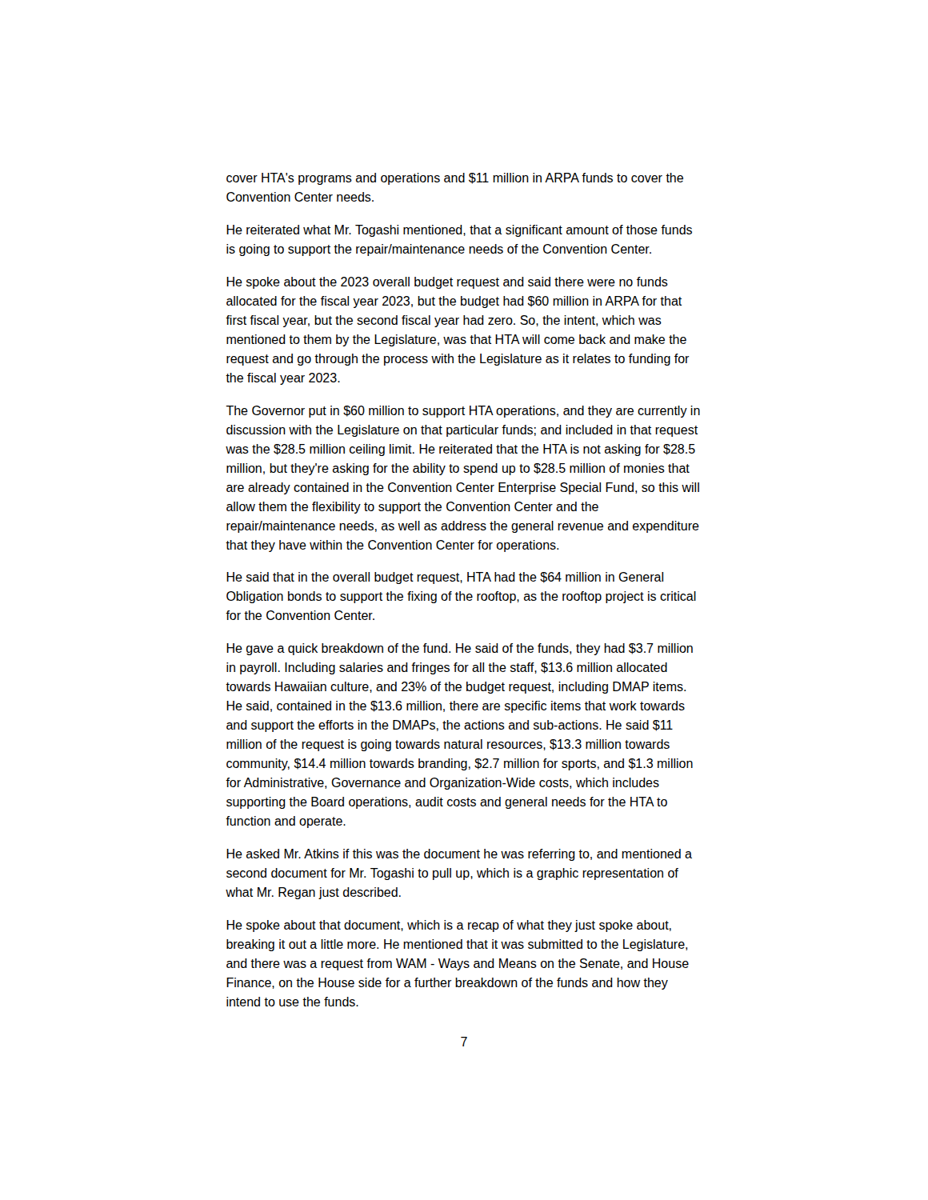cover HTA's programs and operations and $11 million in ARPA funds to cover the Convention Center needs.
He reiterated what Mr. Togashi mentioned, that a significant amount of those funds is going to support the repair/maintenance needs of the Convention Center.
He spoke about the 2023 overall budget request and said there were no funds allocated for the fiscal year 2023, but the budget had $60 million in ARPA for that first fiscal year, but the second fiscal year had zero. So, the intent, which was mentioned to them by the Legislature, was that HTA will come back and make the request and go through the process with the Legislature as it relates to funding for the fiscal year 2023.
The Governor put in $60 million to support HTA operations, and they are currently in discussion with the Legislature on that particular funds; and included in that request was the $28.5 million ceiling limit. He reiterated that the HTA is not asking for $28.5 million, but they're asking for the ability to spend up to $28.5 million of monies that are already contained in the Convention Center Enterprise Special Fund, so this will allow them the flexibility to support the Convention Center and the repair/maintenance needs, as well as address the general revenue and expenditure that they have within the Convention Center for operations.
He said that in the overall budget request, HTA had the $64 million in General Obligation bonds to support the fixing of the rooftop, as the rooftop project is critical for the Convention Center.
He gave a quick breakdown of the fund. He said of the funds, they had $3.7 million in payroll. Including salaries and fringes for all the staff, $13.6 million allocated towards Hawaiian culture, and 23% of the budget request, including DMAP items. He said, contained in the $13.6 million, there are specific items that work towards and support the efforts in the DMAPs, the actions and sub-actions. He said $11 million of the request is going towards natural resources, $13.3 million towards community, $14.4 million towards branding, $2.7 million for sports, and $1.3 million for Administrative, Governance and Organization-Wide costs, which includes supporting the Board operations, audit costs and general needs for the HTA to function and operate.
He asked Mr. Atkins if this was the document he was referring to, and mentioned a second document for Mr. Togashi to pull up, which is a graphic representation of what Mr. Regan just described.
He spoke about that document, which is a recap of what they just spoke about, breaking it out a little more. He mentioned that it was submitted to the Legislature, and there was a request from WAM - Ways and Means on the Senate, and House Finance, on the House side for a further breakdown of the funds and how they intend to use the funds.
7